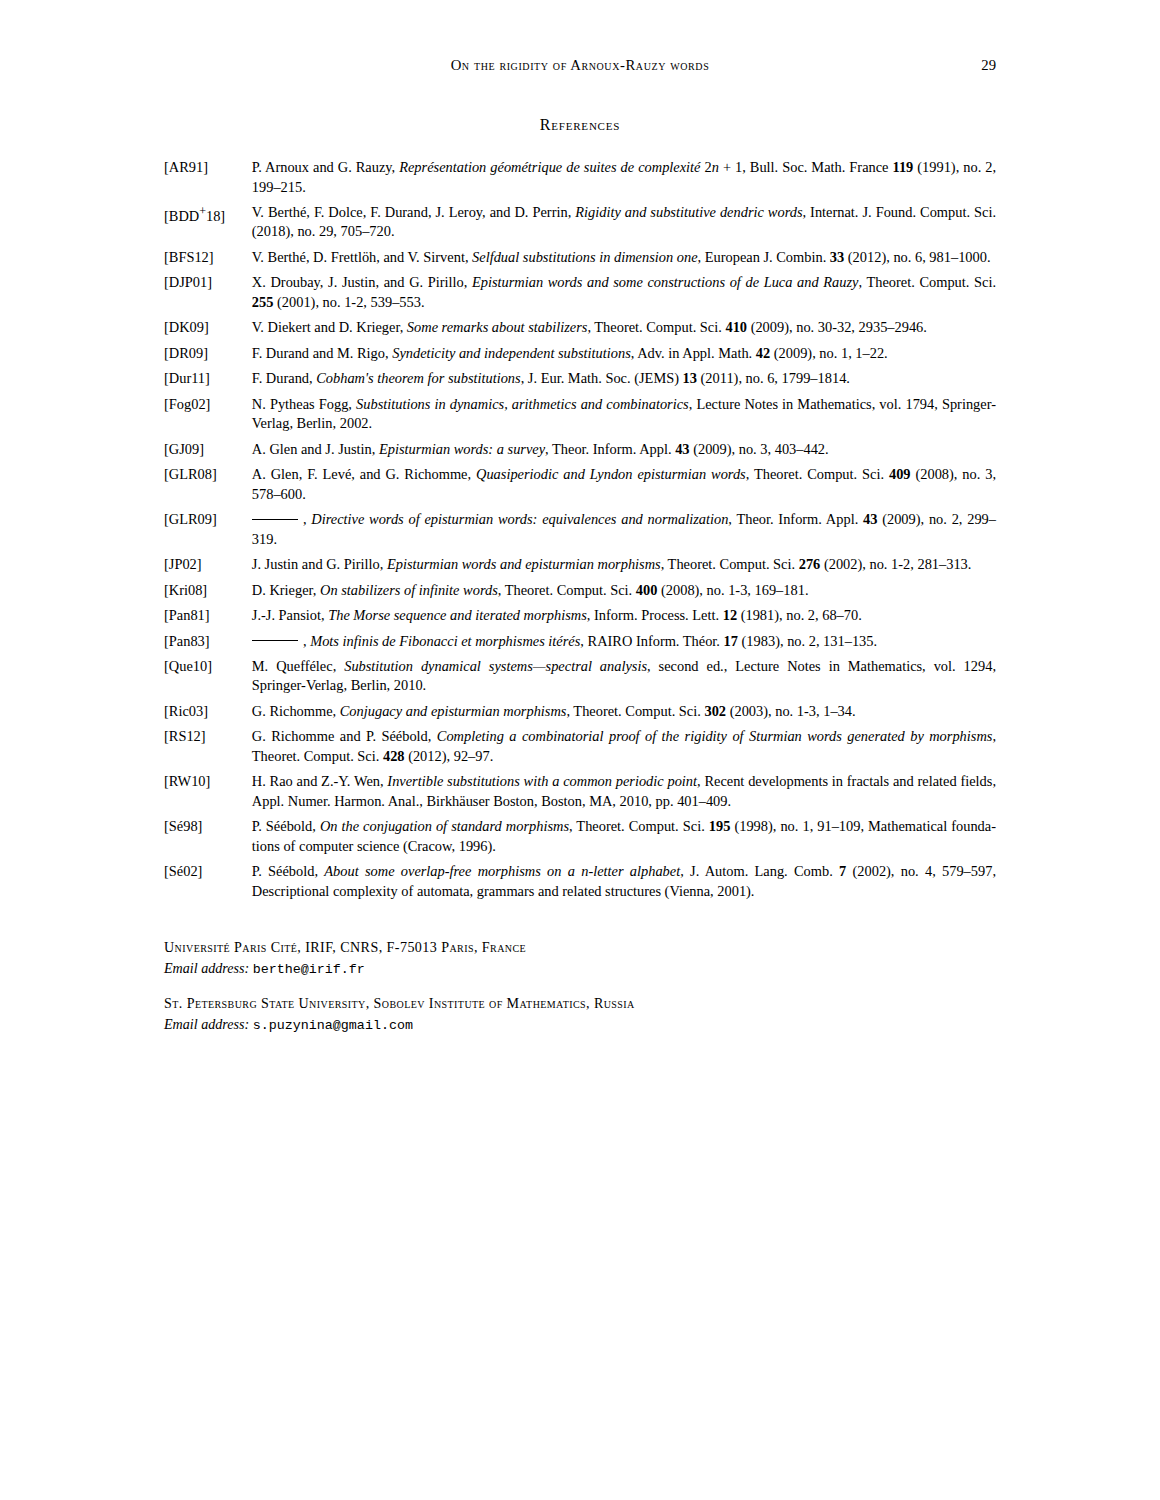On the rigidity of Arnoux-Rauzy words 29
References
[AR91]
P. Arnoux and G. Rauzy, Représentation géométrique de suites de complexité 2n + 1, Bull. Soc. Math. France 119 (1991), no. 2, 199–215.
[BDD+18]
V. Berthé, F. Dolce, F. Durand, J. Leroy, and D. Perrin, Rigidity and substitutive dendric words, Internat. J. Found. Comput. Sci. (2018), no. 29, 705–720.
[BFS12]
V. Berthé, D. Frettlöh, and V. Sirvent, Selfdual substitutions in dimension one, European J. Combin. 33 (2012), no. 6, 981–1000.
[DJP01]
X. Droubay, J. Justin, and G. Pirillo, Episturmian words and some constructions of de Luca and Rauzy, Theoret. Comput. Sci. 255 (2001), no. 1-2, 539–553.
[DK09]
V. Diekert and D. Krieger, Some remarks about stabilizers, Theoret. Comput. Sci. 410 (2009), no. 30-32, 2935–2946.
[DR09]
F. Durand and M. Rigo, Syndeticity and independent substitutions, Adv. in Appl. Math. 42 (2009), no. 1, 1–22.
[Dur11]
F. Durand, Cobham's theorem for substitutions, J. Eur. Math. Soc. (JEMS) 13 (2011), no. 6, 1799–1814.
[Fog02]
N. Pytheas Fogg, Substitutions in dynamics, arithmetics and combinatorics, Lecture Notes in Mathematics, vol. 1794, Springer-Verlag, Berlin, 2002.
[GJ09]
A. Glen and J. Justin, Episturmian words: a survey, Theor. Inform. Appl. 43 (2009), no. 3, 403–442.
[GLR08]
A. Glen, F. Levé, and G. Richomme, Quasiperiodic and Lyndon episturmian words, Theoret. Comput. Sci. 409 (2008), no. 3, 578–600.
[GLR09]
, Directive words of episturmian words: equivalences and normalization, Theor. Inform. Appl. 43 (2009), no. 2, 299–319.
[JP02]
J. Justin and G. Pirillo, Episturmian words and episturmian morphisms, Theoret. Comput. Sci. 276 (2002), no. 1-2, 281–313.
[Kri08]
D. Krieger, On stabilizers of infinite words, Theoret. Comput. Sci. 400 (2008), no. 1-3, 169–181.
[Pan81]
J.-J. Pansiot, The Morse sequence and iterated morphisms, Inform. Process. Lett. 12 (1981), no. 2, 68–70.
[Pan83]
, Mots infinis de Fibonacci et morphismes itérés, RAIRO Inform. Théor. 17 (1983), no. 2, 131–135.
[Que10]
M. Queffélec, Substitution dynamical systems—spectral analysis, second ed., Lecture Notes in Mathematics, vol. 1294, Springer-Verlag, Berlin, 2010.
[Ric03]
G. Richomme, Conjugacy and episturmian morphisms, Theoret. Comput. Sci. 302 (2003), no. 1-3, 1–34.
[RS12]
G. Richomme and P. Séébold, Completing a combinatorial proof of the rigidity of Sturmian words generated by morphisms, Theoret. Comput. Sci. 428 (2012), 92–97.
[RW10]
H. Rao and Z.-Y. Wen, Invertible substitutions with a common periodic point, Recent developments in fractals and related fields, Appl. Numer. Harmon. Anal., Birkhäuser Boston, Boston, MA, 2010, pp. 401–409.
[Sé98]
P. Séébold, On the conjugation of standard morphisms, Theoret. Comput. Sci. 195 (1998), no. 1, 91–109, Mathematical foundations of computer science (Cracow, 1996).
[Sé02]
P. Séébold, About some overlap-free morphisms on a n-letter alphabet, J. Autom. Lang. Comb. 7 (2002), no. 4, 579–597, Descriptional complexity of automata, grammars and related structures (Vienna, 2001).
Université Paris Cité, IRIF, CNRS, F-75013 Paris, France
Email address: berthe@irif.fr
St. Petersburg State University, Sobolev Institute of Mathematics, Russia
Email address: s.puzynina@gmail.com